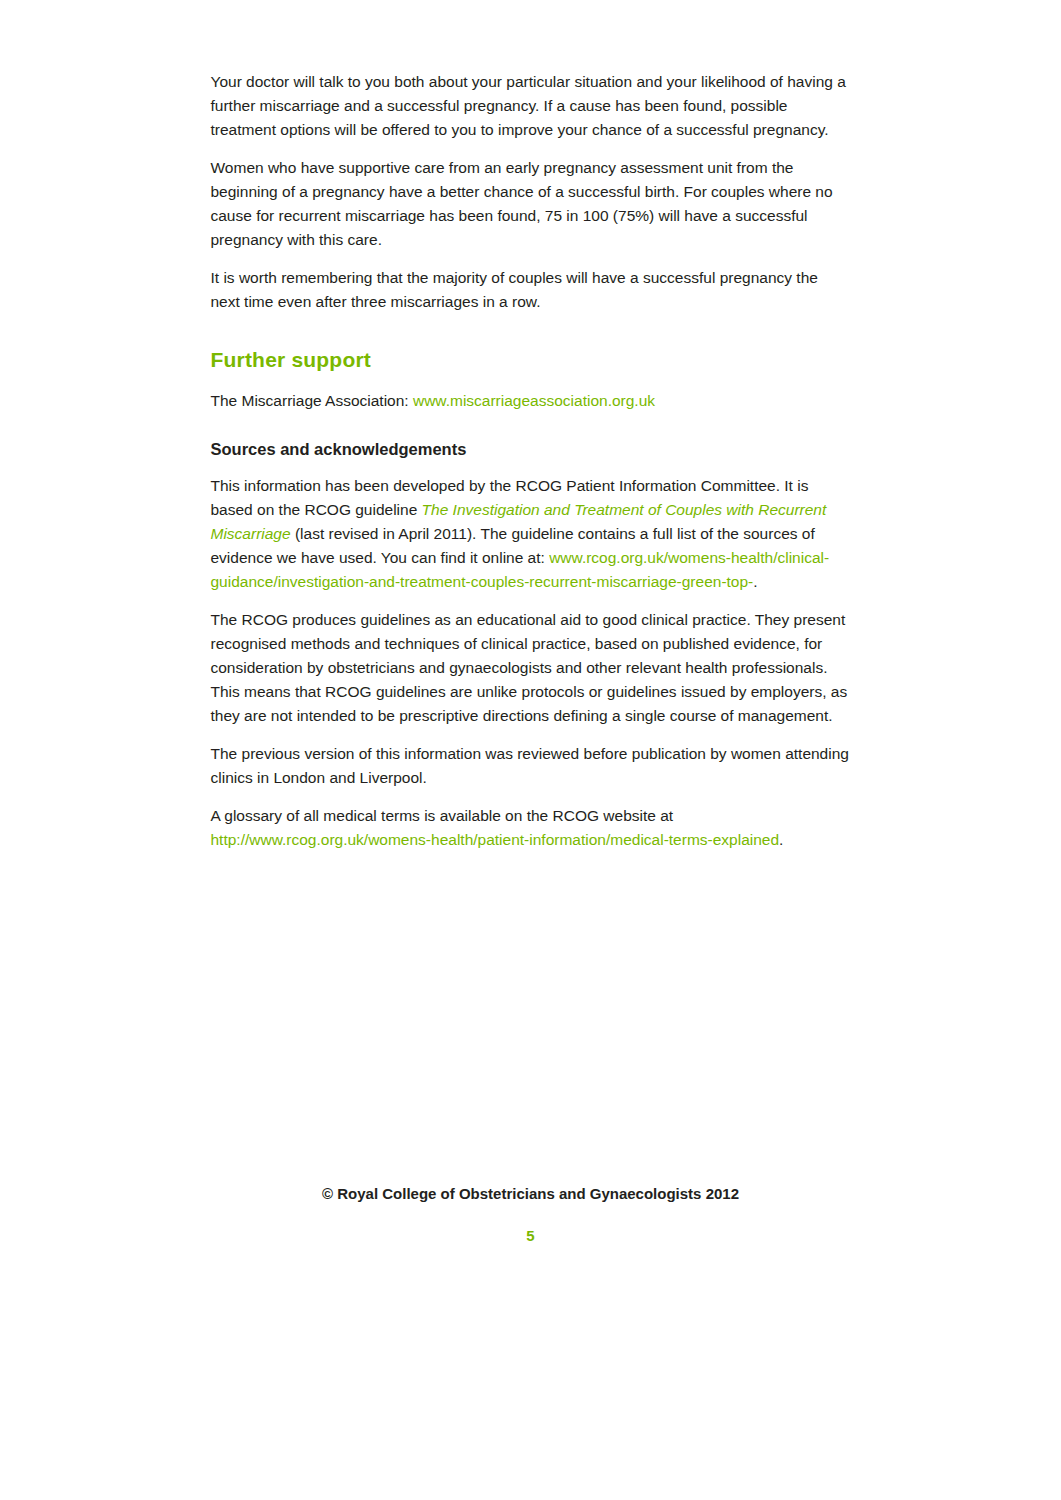Your doctor will talk to you both about your particular situation and your likelihood of having a further miscarriage and a successful pregnancy. If a cause has been found, possible treatment options will be offered to you to improve your chance of a successful pregnancy.
Women who have supportive care from an early pregnancy assessment unit from the beginning of a pregnancy have a better chance of a successful birth. For couples where no cause for recurrent miscarriage has been found, 75 in 100 (75%) will have a successful pregnancy with this care.
It is worth remembering that the majority of couples will have a successful pregnancy the next time even after three miscarriages in a row.
Further support
The Miscarriage Association: www.miscarriageassociation.org.uk
Sources and acknowledgements
This information has been developed by the RCOG Patient Information Committee. It is based on the RCOG guideline The Investigation and Treatment of Couples with Recurrent Miscarriage (last revised in April 2011). The guideline contains a full list of the sources of evidence we have used. You can find it online at: www.rcog.org.uk/womens-health/clinical-guidance/investigation-and-treatment-couples-recurrent-miscarriage-green-top-.
The RCOG produces guidelines as an educational aid to good clinical practice. They present recognised methods and techniques of clinical practice, based on published evidence, for consideration by obstetricians and gynaecologists and other relevant health professionals. This means that RCOG guidelines are unlike protocols or guidelines issued by employers, as they are not intended to be prescriptive directions defining a single course of management.
The previous version of this information was reviewed before publication by women attending clinics in London and Liverpool.
A glossary of all medical terms is available on the RCOG website at http://www.rcog.org.uk/womens-health/patient-information/medical-terms-explained.
© Royal College of Obstetricians and Gynaecologists 2012
5